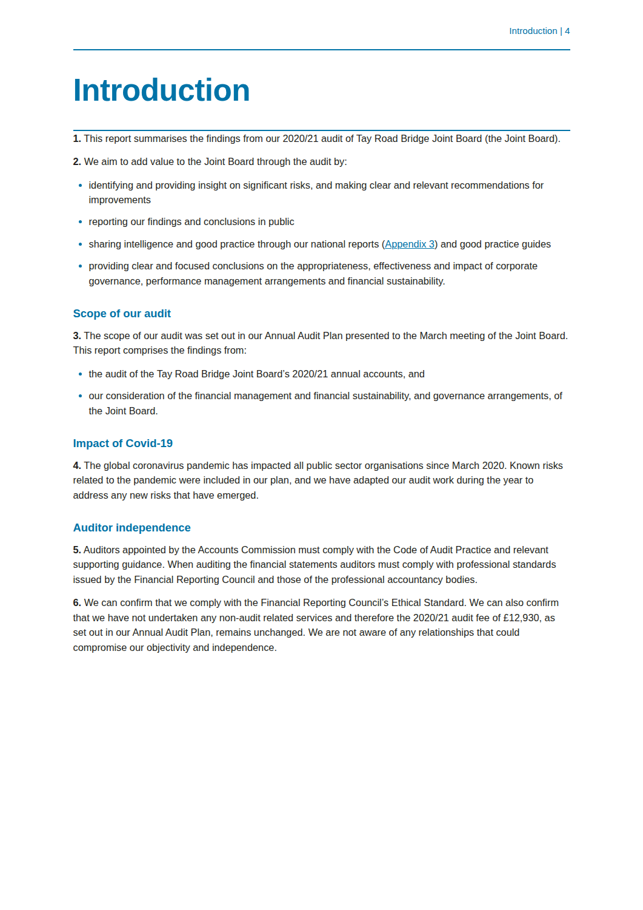Introduction | 4
Introduction
1. This report summarises the findings from our 2020/21 audit of Tay Road Bridge Joint Board (the Joint Board).
2. We aim to add value to the Joint Board through the audit by:
identifying and providing insight on significant risks, and making clear and relevant recommendations for improvements
reporting our findings and conclusions in public
sharing intelligence and good practice through our national reports (Appendix 3) and good practice guides
providing clear and focused conclusions on the appropriateness, effectiveness and impact of corporate governance, performance management arrangements and financial sustainability.
Scope of our audit
3. The scope of our audit was set out in our Annual Audit Plan presented to the March meeting of the Joint Board. This report comprises the findings from:
the audit of the Tay Road Bridge Joint Board’s 2020/21 annual accounts, and
our consideration of the financial management and financial sustainability, and governance arrangements, of the Joint Board.
Impact of Covid-19
4. The global coronavirus pandemic has impacted all public sector organisations since March 2020. Known risks related to the pandemic were included in our plan, and we have adapted our audit work during the year to address any new risks that have emerged.
Auditor independence
5. Auditors appointed by the Accounts Commission must comply with the Code of Audit Practice and relevant supporting guidance. When auditing the financial statements auditors must comply with professional standards issued by the Financial Reporting Council and those of the professional accountancy bodies.
6. We can confirm that we comply with the Financial Reporting Council’s Ethical Standard. We can also confirm that we have not undertaken any non-audit related services and therefore the 2020/21 audit fee of £12,930, as set out in our Annual Audit Plan, remains unchanged. We are not aware of any relationships that could compromise our objectivity and independence.